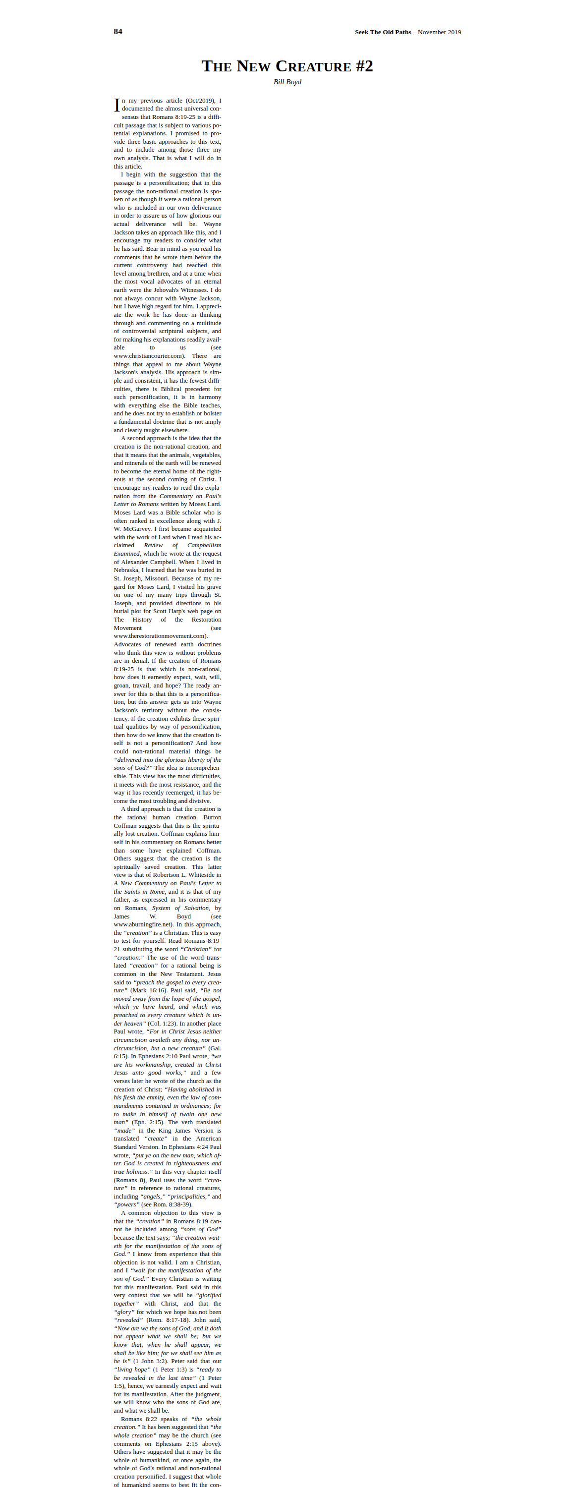84 Seek The Old Paths – November 2019
THE NEW CREATURE #2
Bill Boyd
In my previous article (Oct/2019), I documented the almost universal consensus that Romans 8:19-25 is a difficult passage that is subject to various potential explanations. I promised to provide three basic approaches to this text, and to include among those three my own analysis. That is what I will do in this article.
I begin with the suggestion that the passage is a personification; that in this passage the non-rational creation is spoken of as though it were a rational person who is included in our own deliverance in order to assure us of how glorious our actual deliverance will be. Wayne Jackson takes an approach like this, and I encourage my readers to consider what he has said. Bear in mind as you read his comments that he wrote them before the current controversy had reached this level among brethren, and at a time when the most vocal advocates of an eternal earth were the Jehovah's Witnesses. I do not always concur with Wayne Jackson, but I have high regard for him. I appreciate the work he has done in thinking through and commenting on a multitude of controversial scriptural subjects, and for making his explanations readily available to us (see www.christiancourier.com). There are things that appeal to me about Wayne Jackson's analysis. His approach is simple and consistent, it has the fewest difficulties, there is Biblical precedent for such personification, it is in harmony with everything else the Bible teaches, and he does not try to establish or bolster a fundamental doctrine that is not amply and clearly taught elsewhere.
A second approach is the idea that the creation is the non-rational creation, and that it means that the animals, vegetables, and minerals of the earth will be renewed to become the eternal home of the righteous at the second coming of Christ. I encourage my readers to read this explanation from the Commentary on Paul's Letter to Romans written by Moses Lard. Moses Lard was a Bible scholar who is often ranked in excellence along with J. W. McGarvey. I first became acquainted with the work of Lard when I read his acclaimed Review of Campbellism Examined, which he wrote at the request of Alexander Campbell. When I lived in Nebraska, I learned that he was buried in St. Joseph, Missouri. Because of my regard for Moses Lard, I visited his grave on one of my many trips through St. Joseph, and provided directions to his burial plot for Scott Harp's web page on The History of the Restoration Movement (see www.therestorationmovement.com). Advocates of renewed earth doctrines who think this view is without problems are in denial. If the creation of Romans 8:19-25 is that which is non-rational, how does it earnestly expect, wait, will, groan, travail, and hope? The ready answer for this is that this is a personification, but this answer gets us into Wayne Jackson's territory without the consistency. If the creation exhibits these spiritual qualities by way of personification, then how do we know that the creation itself is not a personification? And how could non-rational material things be “delivered into the glorious liberty of the sons of God?” The idea is incomprehensible. This view has the most difficulties, it meets with the most resistance, and the way it has recently reemerged, it has become the most troubling and divisive.
A third approach is that the creation is the rational human creation. Burton Coffman suggests that this is the spiritually lost creation. Coffman explains himself in his commentary on Romans better than some have explained Coffman. Others suggest that the creation is the spiritually saved creation. This latter view is that of Robertson L. Whiteside in A New Commentary on Paul's Letter to the Saints in Rome, and it is that of my father, as expressed in his commentary on Romans, System of Salvation, by James W. Boyd (see www.aburningfire.net). In this approach, the “creation” is a Christian. This is easy to test for yourself. Read Romans 8:19-21 substituting the word “Christian” for “creation.” The use of the word translated “creation” for a rational being is common in the New Testament. Jesus said to “preach the gospel to every creature” (Mark 16:16). Paul said, “Be not moved away from the hope of the gospel, which ye have heard, and which was preached to every creature which is under heaven” (Col. 1:23). In another place Paul wrote, “For in Christ Jesus neither circumcision availeth any thing, nor uncircumcision, but a new creature” (Gal. 6:15). In Ephesians 2:10 Paul wrote, “we are his workmanship, created in Christ Jesus unto good works,” and a few verses later he wrote of the church as the creation of Christ; “Having abolished in his flesh the enmity, even the law of commandments contained in ordinances; for to make in himself of twain one new man” (Eph. 2:15). The verb translated “made” in the King James Version is translated “create” in the American Standard Version. In Ephesians 4:24 Paul wrote, “put ye on the new man, which after God is created in righteousness and true holiness.” In this very chapter itself (Romans 8), Paul uses the word “creature” in reference to rational creatures, including “angels,” “principalities,” and “powers” (see Rom. 8:38-39).
A common objection to this view is that the “creation” in Romans 8:19 cannot be included among “sons of God” because the text says; “the creation waiteth for the manifestation of the sons of God.” I know from experience that this objection is not valid. I am a Christian, and I “wait for the manifestation of the son of God.” Every Christian is waiting for this manifestation. Paul said in this very context that we will be “glorified together” with Christ, and that the “glory” for which we hope has not been “revealed” (Rom. 8:17-18). John said, “Now are we the sons of God, and it doth not appear what we shall be; but we know that, when he shall appear, we shall be like him; for we shall see him as he is” (1 John 3:2). Peter said that our “living hope” (1 Peter 1:3) is “ready to be revealed in the last time” (1 Peter 1:5), hence, we earnestly expect and wait for its manifestation. After the judgment, we will know who the sons of God are, and what we shall be.
Romans 8:22 speaks of “the whole creation.” It has been suggested that “the whole creation” may be the church (see comments on Ephesians 2:15 above). Others have suggested that it may be the whole of humankind, or once again, the whole of God's rational and non-rational creation personified. I suggest that whole of humankind seems to best fit the context and flow of Paul's thought in this view, but as pointed out by